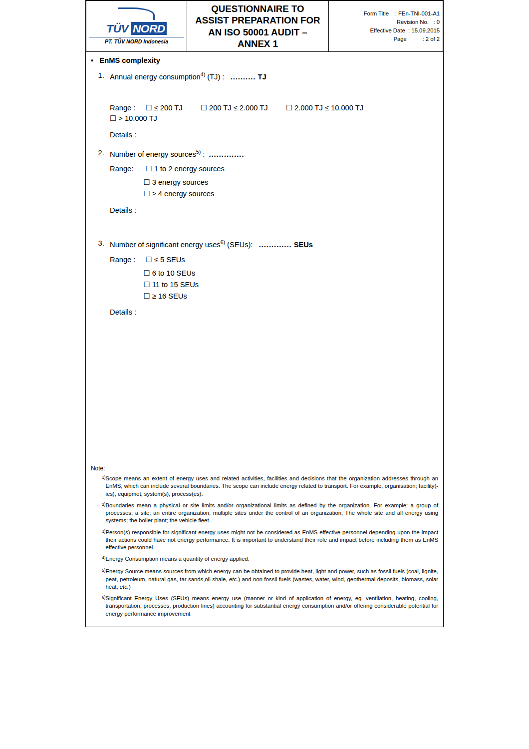| TÜV NORD PT. TÜV NORD Indonesia | QUESTIONNAIRE TO ASSIST PREPARATION FOR AN ISO 50001 AUDIT – ANNEX 1 | Form Title : FEn-TNI-001-A1 Revision No. : 0 Effective Date : 15.09.2015 Page : 2 of 2 |
▪EnMS complexity
Annual energy consumption4) (TJ) : .......... TJ
Range : ☐ ≤ 200 TJ ☐ 200 TJ ≤ 2.000 TJ ☐ 2.000 TJ ≤ 10.000 TJ ☐ > 10.000 TJ
Details :
Number of energy sources5) : ..............
Range: ☐ 1 to 2 energy sources
☐ 3 energy sources
☐ ≥ 4 energy sources
Details :
Number of significant energy uses6) (SEUs): ............. SEUs
Range : ☐ ≤ 5 SEUs
☐ 6 to 10 SEUs
☐ 11 to 15 SEUs
☐ ≥ 16 SEUs
Details :
Note:
| 1) | Scope means an extent of energy uses and related activities, facilities and decisions that the organization addresses through an EnMS, which can include several boundaries. The scope can include energy related to transport. For example, organisation; facility(-ies), equipmet, system(s), process(es). |
| 2) | Boundaries mean a physical or site limits and/or organizational limits as defined by the organization. For example: a group of processes; a site; an entire organization; multiple sites under the control of an organization; The whole site and all energy using systems; the boiler plant; the vehicle fleet. |
| 3) | Person(s) responsible for significant energy uses might not be considered as EnMS effective personnel depending upon the impact their actions could have not energy performance. It is important to understand their role and impact before including them as EnMS effective personnel. |
| 4) | Energy Consumption means a quantity of energy applied. |
| 5) | Energy Source means sources from which energy can be obtained to provide heat, light and power, such as fossil fuels (coal, lignite, peat, petroleum, natural gas, tar sands,oil shale, etc. ) and non fossil fuels (wastes, water, wind, geothermal deposits, biomass, solar heat, etc. ) |
| 6) | Significant Energy Uses (SEUs) means energy use (manner or kind of application of energy, eg. ventilation, heating, cooling, transportation, processes, production lines) accounting for substantial energy consumption and/or offering considerable potential for energy performance improvement |